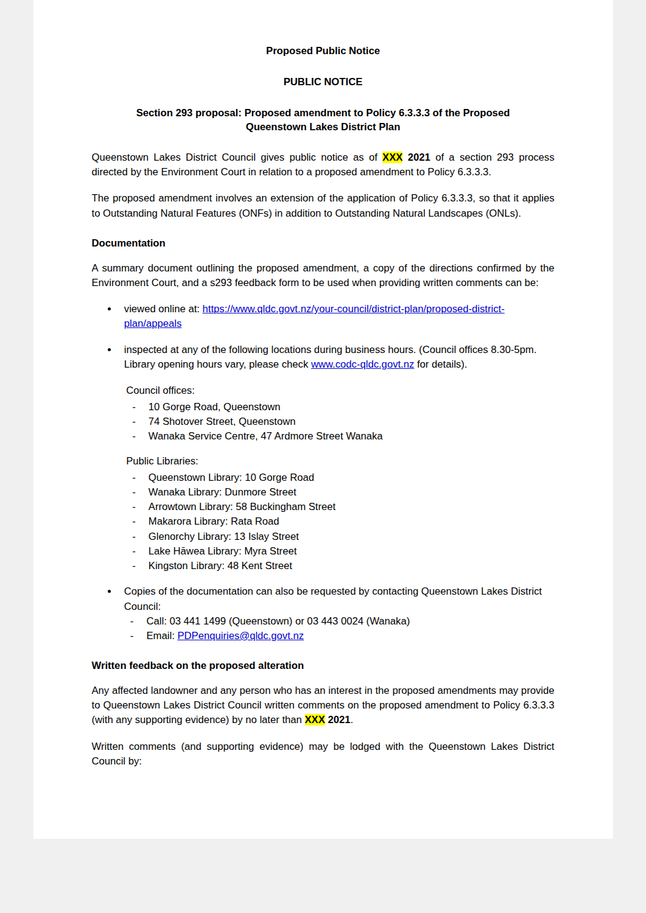Proposed Public Notice
PUBLIC NOTICE
Section 293 proposal: Proposed amendment to Policy 6.3.3.3 of the Proposed
Queenstown Lakes District Plan
Queenstown Lakes District Council gives public notice as of XXX 2021 of a section 293 process directed by the Environment Court in relation to a proposed amendment to Policy 6.3.3.3.
The proposed amendment involves an extension of the application of Policy 6.3.3.3, so that it applies to Outstanding Natural Features (ONFs) in addition to Outstanding Natural Landscapes (ONLs).
Documentation
A summary document outlining the proposed amendment, a copy of the directions confirmed by the Environment Court, and a s293 feedback form to be used when providing written comments can be:
viewed online at: https://www.qldc.govt.nz/your-council/district-plan/proposed-district-plan/appeals
inspected at any of the following locations during business hours. (Council offices 8.30-5pm. Library opening hours vary, please check www.codc-qldc.govt.nz for details).
Council offices:
10 Gorge Road, Queenstown
74 Shotover Street, Queenstown
Wanaka Service Centre, 47 Ardmore Street Wanaka
Public Libraries:
Queenstown Library: 10 Gorge Road
Wanaka Library: Dunmore Street
Arrowtown Library: 58 Buckingham Street
Makarora Library: Rata Road
Glenorchy Library: 13 Islay Street
Lake Hāwea Library: Myra Street
Kingston Library: 48 Kent Street
Copies of the documentation can also be requested by contacting Queenstown Lakes District Council:
Call: 03 441 1499 (Queenstown) or 03 443 0024 (Wanaka)
Email: PDPenquiries@qldc.govt.nz
Written feedback on the proposed alteration
Any affected landowner and any person who has an interest in the proposed amendments may provide to Queenstown Lakes District Council written comments on the proposed amendment to Policy 6.3.3.3 (with any supporting evidence) by no later than XXX 2021.
Written comments (and supporting evidence) may be lodged with the Queenstown Lakes District Council by: